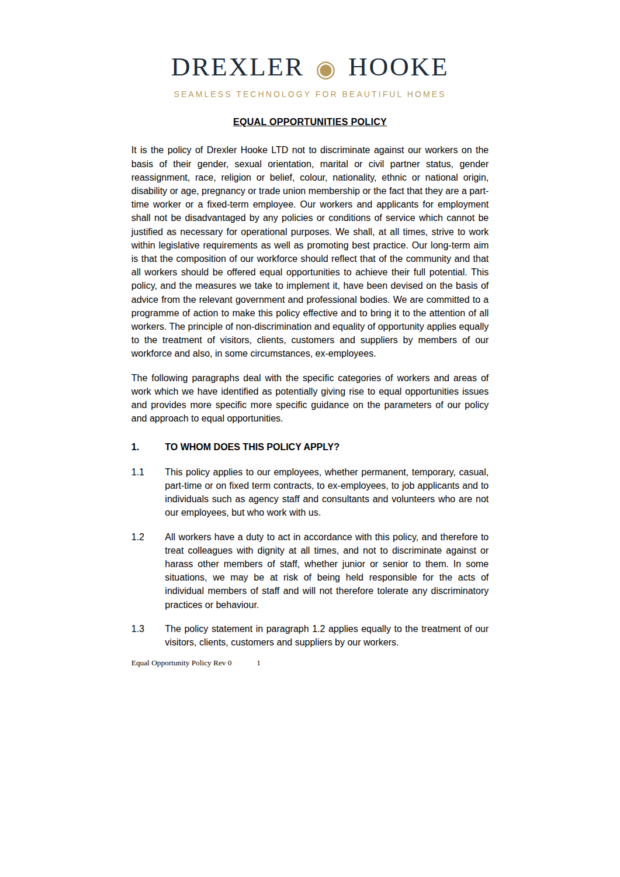DREXLER ◉ HOOKE
SEAMLESS TECHNOLOGY FOR BEAUTIFUL HOMES
Equal Opportunities Policy
It is the policy of Drexler Hooke LTD not to discriminate against our workers on the basis of their gender, sexual orientation, marital or civil partner status, gender reassignment, race, religion or belief, colour, nationality, ethnic or national origin, disability or age, pregnancy or trade union membership or the fact that they are a part-time worker or a fixed-term employee. Our workers and applicants for employment shall not be disadvantaged by any policies or conditions of service which cannot be justified as necessary for operational purposes. We shall, at all times, strive to work within legislative requirements as well as promoting best practice. Our long-term aim is that the composition of our workforce should reflect that of the community and that all workers should be offered equal opportunities to achieve their full potential. This policy, and the measures we take to implement it, have been devised on the basis of advice from the relevant government and professional bodies. We are committed to a programme of action to make this policy effective and to bring it to the attention of all workers. The principle of non-discrimination and equality of opportunity applies equally to the treatment of visitors, clients, customers and suppliers by members of our workforce and also, in some circumstances, ex-employees.
The following paragraphs deal with the specific categories of workers and areas of work which we have identified as potentially giving rise to equal opportunities issues and provides more specific more specific guidance on the parameters of our policy and approach to equal opportunities.
1. To whom does this policy apply?
1.1
This policy applies to our employees, whether permanent, temporary, casual, part-time or on fixed term contracts, to ex-employees, to job applicants and to individuals such as agency staff and consultants and volunteers who are not our employees, but who work with us.
1.2
All workers have a duty to act in accordance with this policy, and therefore to treat colleagues with dignity at all times, and not to discriminate against or harass other members of staff, whether junior or senior to them. In some situations, we may be at risk of being held responsible for the acts of individual members of staff and will not therefore tolerate any discriminatory practices or behaviour.
1.3
The policy statement in paragraph 1.2 applies equally to the treatment of our visitors, clients, customers and suppliers by our workers.
Equal Opportunity Policy Rev 0 1